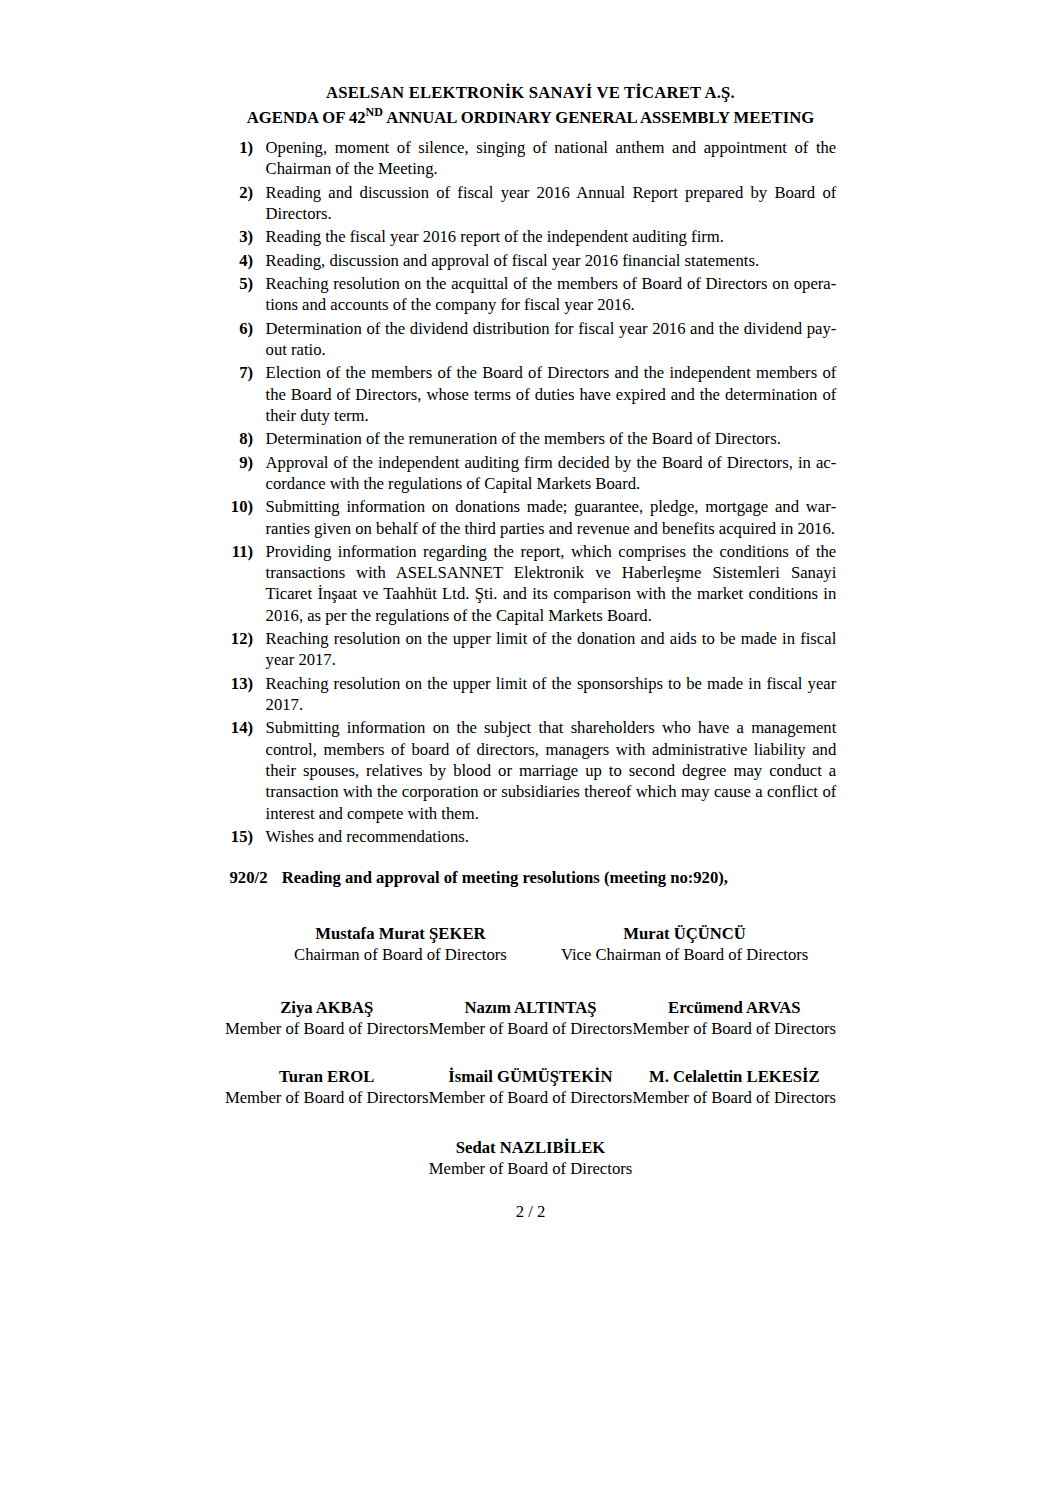ASELSAN ELEKTRONİK SANAYİ VE TİCARET A.Ş.
AGENDA OF 42ND ANNUAL ORDINARY GENERAL ASSEMBLY MEETING
1) Opening, moment of silence, singing of national anthem and appointment of the Chairman of the Meeting.
2) Reading and discussion of fiscal year 2016 Annual Report prepared by Board of Directors.
3) Reading the fiscal year 2016 report of the independent auditing firm.
4) Reading, discussion and approval of fiscal year 2016 financial statements.
5) Reaching resolution on the acquittal of the members of Board of Directors on operations and accounts of the company for fiscal year 2016.
6) Determination of the dividend distribution for fiscal year 2016 and the dividend payout ratio.
7) Election of the members of the Board of Directors and the independent members of the Board of Directors, whose terms of duties have expired and the determination of their duty term.
8) Determination of the remuneration of the members of the Board of Directors.
9) Approval of the independent auditing firm decided by the Board of Directors, in accordance with the regulations of Capital Markets Board.
10) Submitting information on donations made; guarantee, pledge, mortgage and warranties given on behalf of the third parties and revenue and benefits acquired in 2016.
11) Providing information regarding the report, which comprises the conditions of the transactions with ASELSANNET Elektronik ve Haberleşme Sistemleri Sanayi Ticaret İnşaat ve Taahhüt Ltd. Şti. and its comparison with the market conditions in 2016, as per the regulations of the Capital Markets Board.
12) Reaching resolution on the upper limit of the donation and aids to be made in fiscal year 2017.
13) Reaching resolution on the upper limit of the sponsorships to be made in fiscal year 2017.
14) Submitting information on the subject that shareholders who have a management control, members of board of directors, managers with administrative liability and their spouses, relatives by blood or marriage up to second degree may conduct a transaction with the corporation or subsidiaries thereof which may cause a conflict of interest and compete with them.
15) Wishes and recommendations.
920/2 Reading and approval of meeting resolutions (meeting no:920),
Mustafa Murat ŞEKER Chairman of Board of Directors
Murat ÜÇÜNCÜ Vice Chairman of Board of Directors
Ziya AKBAŞ Member of Board of Directors
Nazım ALTINTAŞ Member of Board of Directors
Ercümend ARVAS Member of Board of Directors
Turan EROL Member of Board of Directors
İsmail GÜMÜŞTEKİN Member of Board of Directors
M. Celalettin LEKESİZ Member of Board of Directors
Sedat NAZLIBİLEK Member of Board of Directors
2 / 2